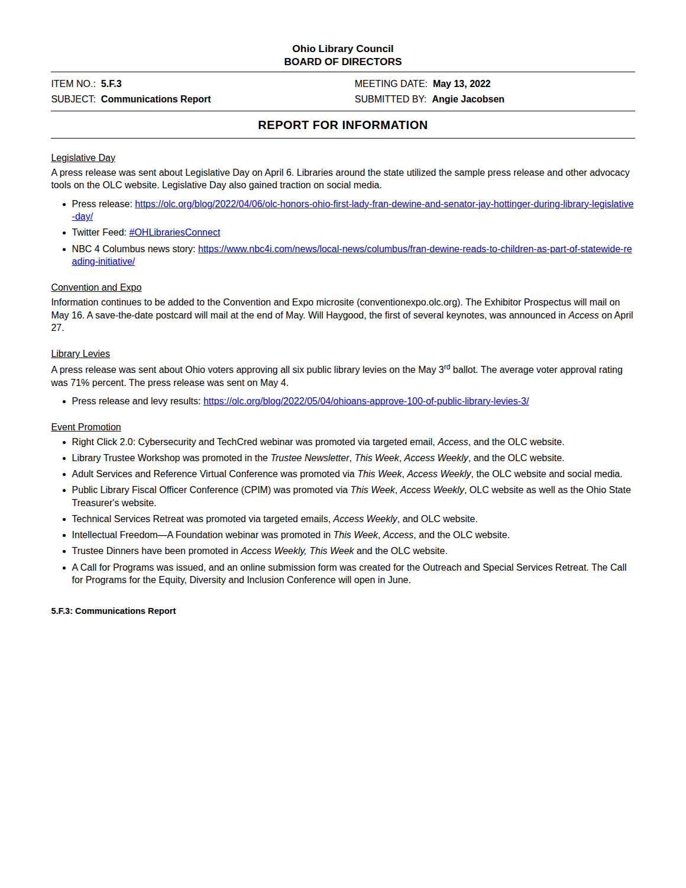Ohio Library Council
BOARD OF DIRECTORS
| ITEM NO.: 5.F.3 | MEETING DATE: May 13, 2022 |
| SUBJECT: Communications Report | SUBMITTED BY: Angie Jacobsen |
REPORT FOR INFORMATION
Legislative Day
A press release was sent about Legislative Day on April 6. Libraries around the state utilized the sample press release and other advocacy tools on the OLC website. Legislative Day also gained traction on social media.
Press release: https://olc.org/blog/2022/04/06/olc-honors-ohio-first-lady-fran-dewine-and-senator-jay-hottinger-during-library-legislative-day/
Twitter Feed: #OHLibrariesConnect
NBC 4 Columbus news story: https://www.nbc4i.com/news/local-news/columbus/fran-dewine-reads-to-children-as-part-of-statewide-reading-initiative/
Convention and Expo
Information continues to be added to the Convention and Expo microsite (conventionexpo.olc.org). The Exhibitor Prospectus will mail on May 16. A save-the-date postcard will mail at the end of May. Will Haygood, the first of several keynotes, was announced in Access on April 27.
Library Levies
A press release was sent about Ohio voters approving all six public library levies on the May 3rd ballot. The average voter approval rating was 71% percent. The press release was sent on May 4.
Press release and levy results: https://olc.org/blog/2022/05/04/ohioans-approve-100-of-public-library-levies-3/
Event Promotion
Right Click 2.0: Cybersecurity and TechCred webinar was promoted via targeted email, Access, and the OLC website.
Library Trustee Workshop was promoted in the Trustee Newsletter, This Week, Access Weekly, and the OLC website.
Adult Services and Reference Virtual Conference was promoted via This Week, Access Weekly, the OLC website and social media.
Public Library Fiscal Officer Conference (CPIM) was promoted via This Week, Access Weekly, OLC website as well as the Ohio State Treasurer's website.
Technical Services Retreat was promoted via targeted emails, Access Weekly, and OLC website.
Intellectual Freedom—A Foundation webinar was promoted in This Week, Access, and the OLC website.
Trustee Dinners have been promoted in Access Weekly, This Week and the OLC website.
A Call for Programs was issued, and an online submission form was created for the Outreach and Special Services Retreat. The Call for Programs for the Equity, Diversity and Inclusion Conference will open in June.
5.F.3: Communications Report